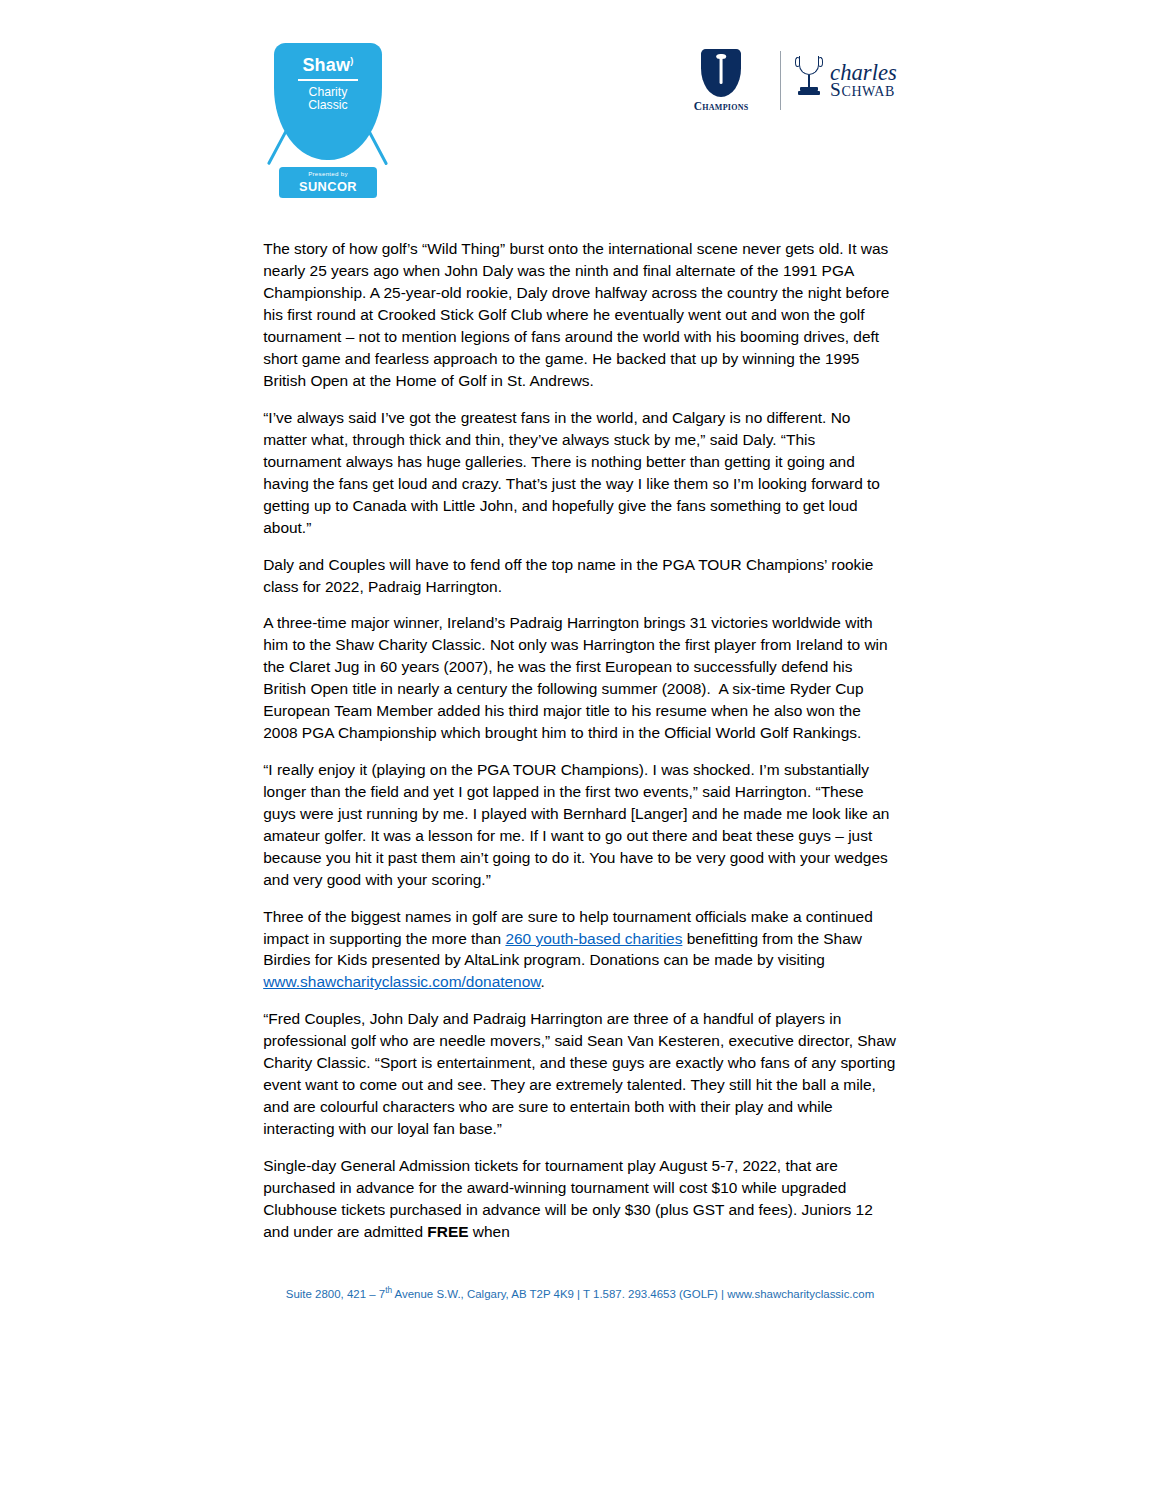Shaw)
Charity
Classic
Presented by
SUNCOR
Champions
charles Schwab
The story of how golf’s “Wild Thing” burst onto the international scene never gets old. It was nearly 25 years ago when John Daly was the ninth and final alternate of the 1991 PGA Championship. A 25-year-old rookie, Daly drove halfway across the country the night before his first round at Crooked Stick Golf Club where he eventually went out and won the golf tournament – not to mention legions of fans around the world with his booming drives, deft short game and fearless approach to the game. He backed that up by winning the 1995 British Open at the Home of Golf in St. Andrews.
“I’ve always said I’ve got the greatest fans in the world, and Calgary is no different. No matter what, through thick and thin, they’ve always stuck by me,” said Daly. “This tournament always has huge galleries. There is nothing better than getting it going and having the fans get loud and crazy. That’s just the way I like them so I’m looking forward to getting up to Canada with Little John, and hopefully give the fans something to get loud about.”
Daly and Couples will have to fend off the top name in the PGA TOUR Champions’ rookie class for 2022, Padraig Harrington.
A three-time major winner, Ireland’s Padraig Harrington brings 31 victories worldwide with him to the Shaw Charity Classic. Not only was Harrington the first player from Ireland to win the Claret Jug in 60 years (2007), he was the first European to successfully defend his British Open title in nearly a century the following summer (2008). A six-time Ryder Cup European Team Member added his third major title to his resume when he also won the 2008 PGA Championship which brought him to third in the Official World Golf Rankings.
“I really enjoy it (playing on the PGA TOUR Champions). I was shocked. I’m substantially longer than the field and yet I got lapped in the first two events,” said Harrington. “These guys were just running by me. I played with Bernhard [Langer] and he made me look like an amateur golfer. It was a lesson for me. If I want to go out there and beat these guys – just because you hit it past them ain’t going to do it. You have to be very good with your wedges and very good with your scoring.”
Three of the biggest names in golf are sure to help tournament officials make a continued impact in supporting the more than 260 youth-based charities benefitting from the Shaw Birdies for Kids presented by AltaLink program. Donations can be made by visiting www.shawcharityclassic.com/donatenow.
“Fred Couples, John Daly and Padraig Harrington are three of a handful of players in professional golf who are needle movers,” said Sean Van Kesteren, executive director, Shaw Charity Classic. “Sport is entertainment, and these guys are exactly who fans of any sporting event want to come out and see. They are extremely talented. They still hit the ball a mile, and are colourful characters who are sure to entertain both with their play and while interacting with our loyal fan base.”
Single-day General Admission tickets for tournament play August 5-7, 2022, that are purchased in advance for the award-winning tournament will cost $10 while upgraded Clubhouse tickets purchased in advance will be only $30 (plus GST and fees). Juniors 12 and under are admitted FREE when
Suite 2800, 421 – 7th Avenue S.W., Calgary, AB T2P 4K9 | T 1.587. 293.4653 (GOLF) | www.shawcharityclassic.com